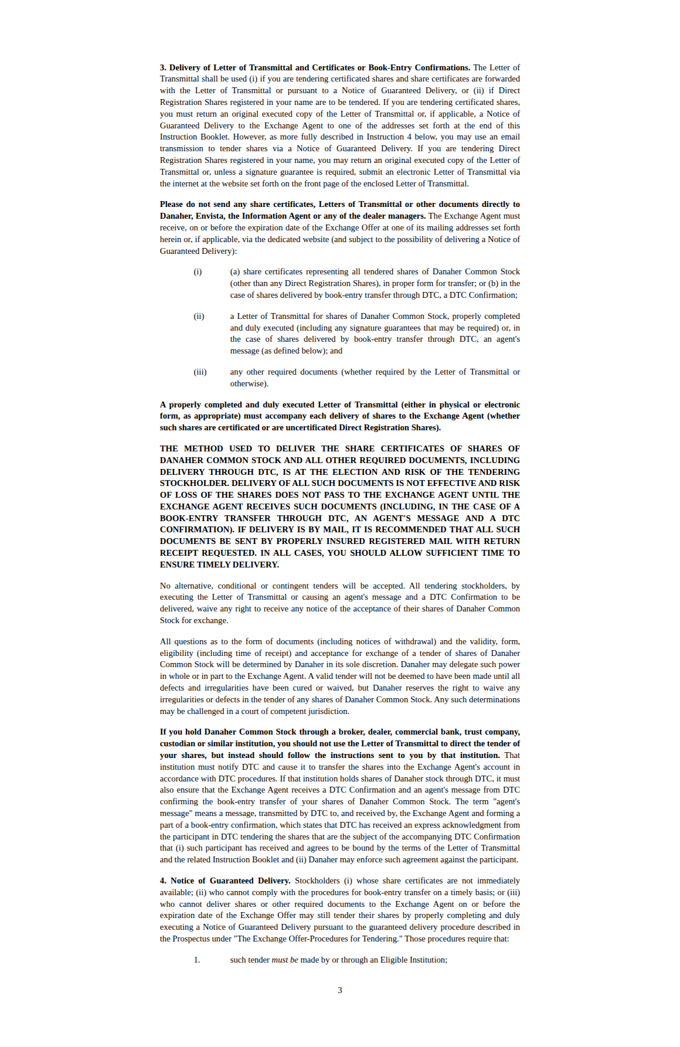3. Delivery of Letter of Transmittal and Certificates or Book-Entry Confirmations. The Letter of Transmittal shall be used (i) if you are tendering certificated shares and share certificates are forwarded with the Letter of Transmittal or pursuant to a Notice of Guaranteed Delivery, or (ii) if Direct Registration Shares registered in your name are to be tendered. If you are tendering certificated shares, you must return an original executed copy of the Letter of Transmittal or, if applicable, a Notice of Guaranteed Delivery to the Exchange Agent to one of the addresses set forth at the end of this Instruction Booklet. However, as more fully described in Instruction 4 below, you may use an email transmission to tender shares via a Notice of Guaranteed Delivery. If you are tendering Direct Registration Shares registered in your name, you may return an original executed copy of the Letter of Transmittal or, unless a signature guarantee is required, submit an electronic Letter of Transmittal via the internet at the website set forth on the front page of the enclosed Letter of Transmittal.
Please do not send any share certificates, Letters of Transmittal or other documents directly to Danaher, Envista, the Information Agent or any of the dealer managers. The Exchange Agent must receive, on or before the expiration date of the Exchange Offer at one of its mailing addresses set forth herein or, if applicable, via the dedicated website (and subject to the possibility of delivering a Notice of Guaranteed Delivery):
(i)
(a) share certificates representing all tendered shares of Danaher Common Stock (other than any Direct Registration Shares), in proper form for transfer; or (b) in the case of shares delivered by book-entry transfer through DTC, a DTC Confirmation;
(ii)
a Letter of Transmittal for shares of Danaher Common Stock, properly completed and duly executed (including any signature guarantees that may be required) or, in the case of shares delivered by book-entry transfer through DTC, an agent's message (as defined below); and
(iii)
any other required documents (whether required by the Letter of Transmittal or otherwise).
A properly completed and duly executed Letter of Transmittal (either in physical or electronic form, as appropriate) must accompany each delivery of shares to the Exchange Agent (whether such shares are certificated or are uncertificated Direct Registration Shares).
THE METHOD USED TO DELIVER THE SHARE CERTIFICATES OF SHARES OF DANAHER COMMON STOCK AND ALL OTHER REQUIRED DOCUMENTS, INCLUDING DELIVERY THROUGH DTC, IS AT THE ELECTION AND RISK OF THE TENDERING STOCKHOLDER. DELIVERY OF ALL SUCH DOCUMENTS IS NOT EFFECTIVE AND RISK OF LOSS OF THE SHARES DOES NOT PASS TO THE EXCHANGE AGENT UNTIL THE EXCHANGE AGENT RECEIVES SUCH DOCUMENTS (INCLUDING, IN THE CASE OF A BOOK-ENTRY TRANSFER THROUGH DTC, AN AGENT'S MESSAGE AND A DTC CONFIRMATION). IF DELIVERY IS BY MAIL, IT IS RECOMMENDED THAT ALL SUCH DOCUMENTS BE SENT BY PROPERLY INSURED REGISTERED MAIL WITH RETURN RECEIPT REQUESTED. IN ALL CASES, YOU SHOULD ALLOW SUFFICIENT TIME TO ENSURE TIMELY DELIVERY.
No alternative, conditional or contingent tenders will be accepted. All tendering stockholders, by executing the Letter of Transmittal or causing an agent's message and a DTC Confirmation to be delivered, waive any right to receive any notice of the acceptance of their shares of Danaher Common Stock for exchange.
All questions as to the form of documents (including notices of withdrawal) and the validity, form, eligibility (including time of receipt) and acceptance for exchange of a tender of shares of Danaher Common Stock will be determined by Danaher in its sole discretion. Danaher may delegate such power in whole or in part to the Exchange Agent. A valid tender will not be deemed to have been made until all defects and irregularities have been cured or waived, but Danaher reserves the right to waive any irregularities or defects in the tender of any shares of Danaher Common Stock. Any such determinations may be challenged in a court of competent jurisdiction.
If you hold Danaher Common Stock through a broker, dealer, commercial bank, trust company, custodian or similar institution, you should not use the Letter of Transmittal to direct the tender of your shares, but instead should follow the instructions sent to you by that institution. That institution must notify DTC and cause it to transfer the shares into the Exchange Agent's account in accordance with DTC procedures. If that institution holds shares of Danaher stock through DTC, it must also ensure that the Exchange Agent receives a DTC Confirmation and an agent's message from DTC confirming the book-entry transfer of your shares of Danaher Common Stock. The term "agent's message" means a message, transmitted by DTC to, and received by, the Exchange Agent and forming a part of a book-entry confirmation, which states that DTC has received an express acknowledgment from the participant in DTC tendering the shares that are the subject of the accompanying DTC Confirmation that (i) such participant has received and agrees to be bound by the terms of the Letter of Transmittal and the related Instruction Booklet and (ii) Danaher may enforce such agreement against the participant.
4. Notice of Guaranteed Delivery. Stockholders (i) whose share certificates are not immediately available; (ii) who cannot comply with the procedures for book-entry transfer on a timely basis; or (iii) who cannot deliver shares or other required documents to the Exchange Agent on or before the expiration date of the Exchange Offer may still tender their shares by properly completing and duly executing a Notice of Guaranteed Delivery pursuant to the guaranteed delivery procedure described in the Prospectus under "The Exchange Offer-Procedures for Tendering." Those procedures require that:
1.
such tender must be made by or through an Eligible Institution;
3